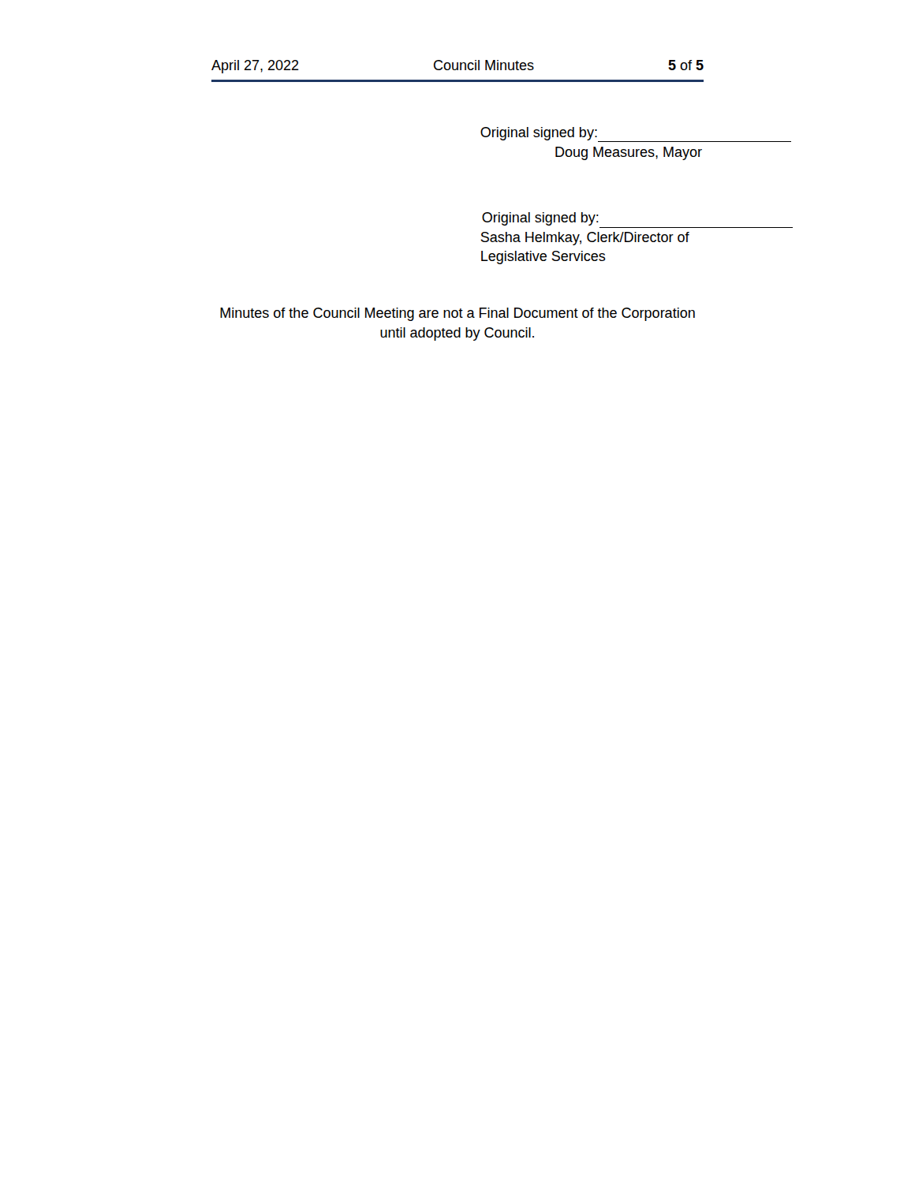April 27, 2022
Council Minutes
5 of 5
Original signed by:
Doug Measures, Mayor
Original signed by:
Sasha Helmkay, Clerk/Director of Legislative Services
Minutes of the Council Meeting are not a Final Document of the Corporation until adopted by Council.